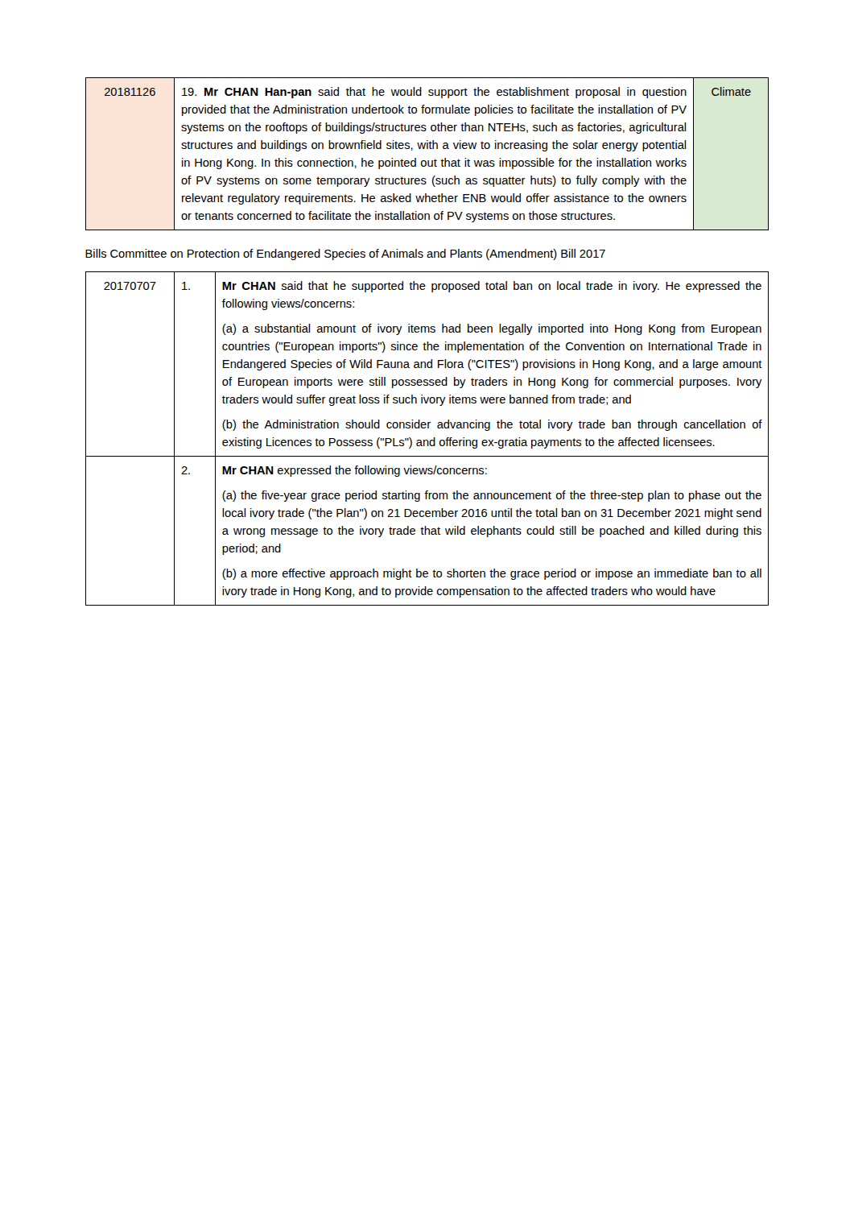| 20181126 | 19. Mr CHAN Han-pan said that he would support the establishment proposal in question provided that the Administration undertook to formulate policies to facilitate the installation of PV systems on the rooftops of buildings/structures other than NTEHs, such as factories, agricultural structures and buildings on brownfield sites, with a view to increasing the solar energy potential in Hong Kong. In this connection, he pointed out that it was impossible for the installation works of PV systems on some temporary structures (such as squatter huts) to fully comply with the relevant regulatory requirements. He asked whether ENB would offer assistance to the owners or tenants concerned to facilitate the installation of PV systems on those structures. | Climate |
Bills Committee on Protection of Endangered Species of Animals and Plants (Amendment) Bill 2017
| 20170707 | 1. | Mr CHAN said that he supported the proposed total ban on local trade in ivory. He expressed the following views/concerns: (a) a substantial amount of ivory items had been legally imported into Hong Kong from European countries ("European imports") since the implementation of the Convention on International Trade in Endangered Species of Wild Fauna and Flora ("CITES") provisions in Hong Kong, and a large amount of European imports were still possessed by traders in Hong Kong for commercial purposes. Ivory traders would suffer great loss if such ivory items were banned from trade; and (b) the Administration should consider advancing the total ivory trade ban through cancellation of existing Licences to Possess ("PLs") and offering ex-gratia payments to the affected licensees. |
| | 2. | Mr CHAN expressed the following views/concerns: (a) the five-year grace period starting from the announcement of the three-step plan to phase out the local ivory trade ("the Plan") on 21 December 2016 until the total ban on 31 December 2021 might send a wrong message to the ivory trade that wild elephants could still be poached and killed during this period; and (b) a more effective approach might be to shorten the grace period or impose an immediate ban to all ivory trade in Hong Kong, and to provide compensation to the affected traders who would have |